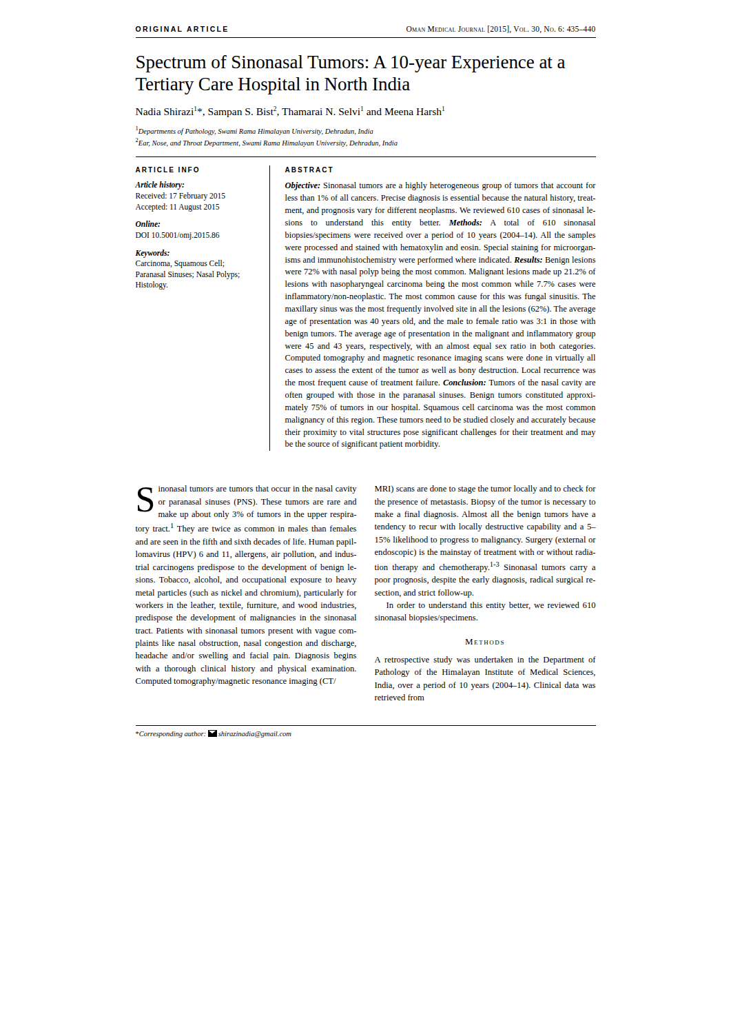Original Article
Oman Medical Journal [2015], Vol. 30, No. 6: 435–440
Spectrum of Sinonasal Tumors: A 10-year Experience at a Tertiary Care Hospital in North India
Nadia Shirazi1*, Sampan S. Bist2, Thamarai N. Selvi1 and Meena Harsh1
1Departments of Pathology, Swami Rama Himalayan University, Dehradun, India
2Ear, Nose, and Throat Department, Swami Rama Himalayan University, Dehradun, India
Article Info
Article history:
Received: 17 February 2015
Accepted: 11 August 2015
Online:
DOI 10.5001/omj.2015.86
Keywords:
Carcinoma, Squamous Cell; Paranasal Sinuses; Nasal Polyps; Histology.
Abstract
Objective: Sinonasal tumors are a highly heterogeneous group of tumors that account for less than 1% of all cancers. Precise diagnosis is essential because the natural history, treatment, and prognosis vary for different neoplasms. We reviewed 610 cases of sinonasal lesions to understand this entity better. Methods: A total of 610 sinonasal biopsies/specimens were received over a period of 10 years (2004–14). All the samples were processed and stained with hematoxylin and eosin. Special staining for microorganisms and immunohistochemistry were performed where indicated. Results: Benign lesions were 72% with nasal polyp being the most common. Malignant lesions made up 21.2% of lesions with nasopharyngeal carcinoma being the most common while 7.7% cases were inflammatory/non-neoplastic. The most common cause for this was fungal sinusitis. The maxillary sinus was the most frequently involved site in all the lesions (62%). The average age of presentation was 40 years old, and the male to female ratio was 3:1 in those with benign tumors. The average age of presentation in the malignant and inflammatory group were 45 and 43 years, respectively, with an almost equal sex ratio in both categories. Computed tomography and magnetic resonance imaging scans were done in virtually all cases to assess the extent of the tumor as well as bony destruction. Local recurrence was the most frequent cause of treatment failure. Conclusion: Tumors of the nasal cavity are often grouped with those in the paranasal sinuses. Benign tumors constituted approximately 75% of tumors in our hospital. Squamous cell carcinoma was the most common malignancy of this region. These tumors need to be studied closely and accurately because their proximity to vital structures pose significant challenges for their treatment and may be the source of significant patient morbidity.
Sinonasal tumors are tumors that occur in the nasal cavity or paranasal sinuses (PNS). These tumors are rare and make up about only 3% of tumors in the upper respiratory tract.1 They are twice as common in males than females and are seen in the fifth and sixth decades of life. Human papillomavirus (HPV) 6 and 11, allergens, air pollution, and industrial carcinogens predispose to the development of benign lesions. Tobacco, alcohol, and occupational exposure to heavy metal particles (such as nickel and chromium), particularly for workers in the leather, textile, furniture, and wood industries, predispose the development of malignancies in the sinonasal tract. Patients with sinonasal tumors present with vague complaints like nasal obstruction, nasal congestion and discharge, headache and/or swelling and facial pain. Diagnosis begins with a thorough clinical history and physical examination. Computed tomography/magnetic resonance imaging (CT/
MRI) scans are done to stage the tumor locally and to check for the presence of metastasis. Biopsy of the tumor is necessary to make a final diagnosis. Almost all the benign tumors have a tendency to recur with locally destructive capability and a 5–15% likelihood to progress to malignancy. Surgery (external or endoscopic) is the mainstay of treatment with or without radiation therapy and chemotherapy.1-3 Sinonasal tumors carry a poor prognosis, despite the early diagnosis, radical surgical resection, and strict follow-up.
In order to understand this entity better, we reviewed 610 sinonasal biopsies/specimens.
Methods
A retrospective study was undertaken in the Department of Pathology of the Himalayan Institute of Medical Sciences, India, over a period of 10 years (2004–14). Clinical data was retrieved from
*Corresponding author: shirazinadia@gmail.com